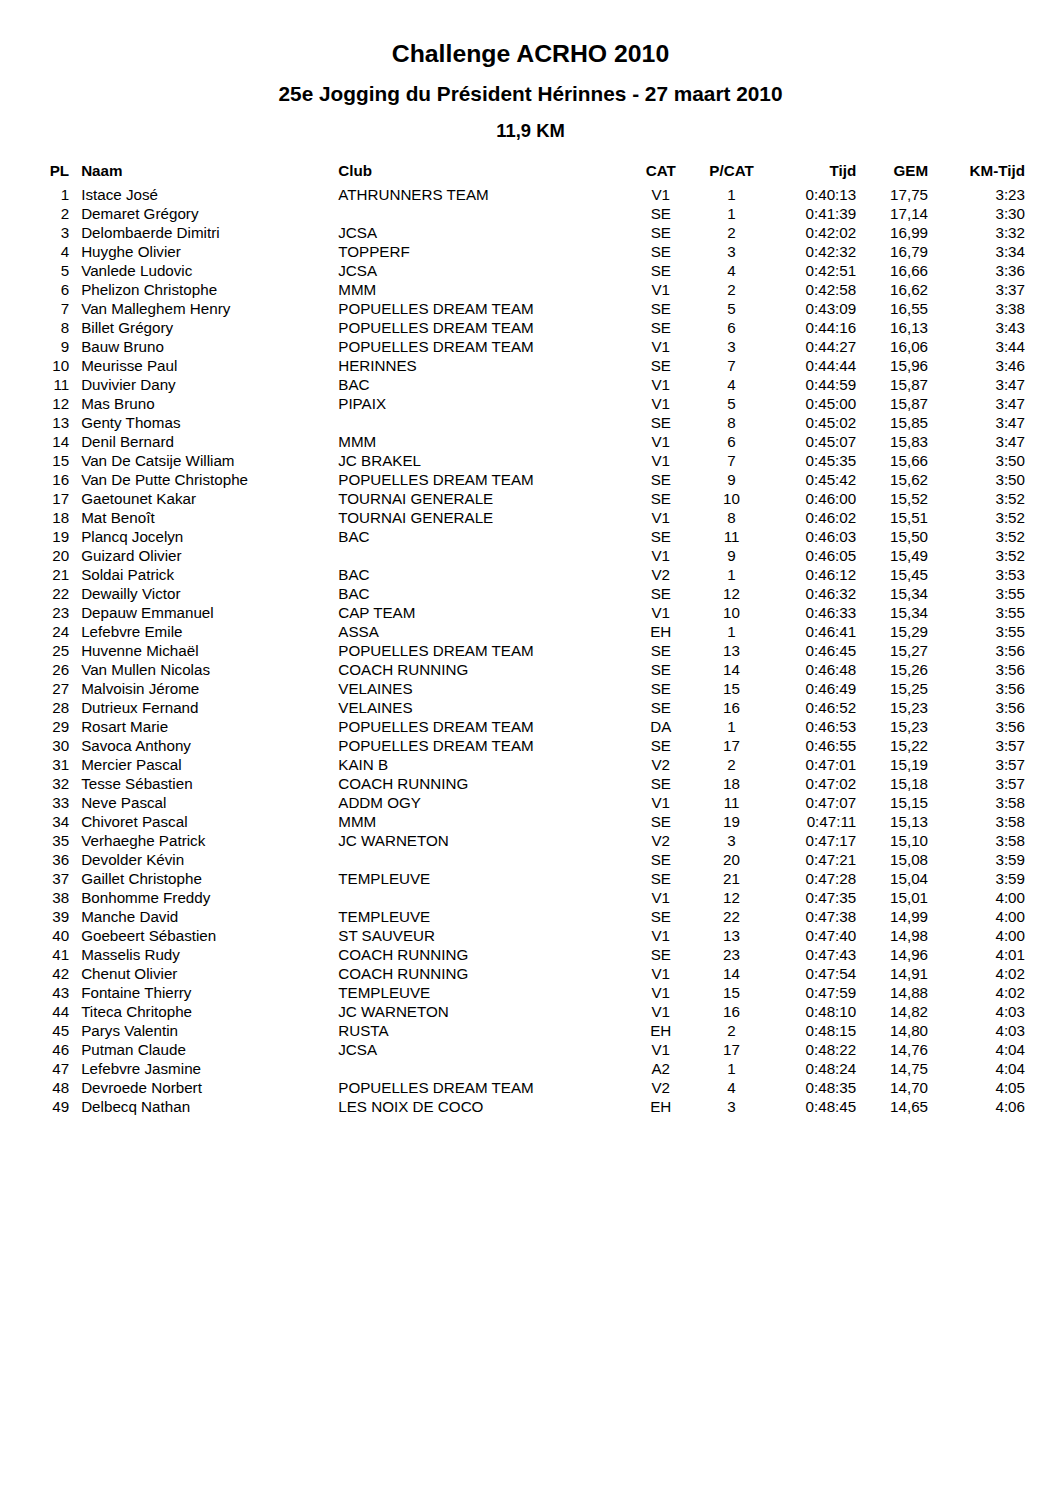Challenge ACRHO 2010
25e Jogging du Président Hérinnes - 27 maart 2010
11,9 KM
| PL | Naam | Club | CAT | P/CAT | Tijd | GEM | KM-Tijd |
| --- | --- | --- | --- | --- | --- | --- | --- |
| 1 | Istace José | ATHRUNNERS TEAM | V1 | 1 | 0:40:13 | 17,75 | 3:23 |
| 2 | Demaret Grégory | | SE | 1 | 0:41:39 | 17,14 | 3:30 |
| 3 | Delombaerde Dimitri | JCSA | SE | 2 | 0:42:02 | 16,99 | 3:32 |
| 4 | Huyghe Olivier | TOPPERF | SE | 3 | 0:42:32 | 16,79 | 3:34 |
| 5 | Vanlede Ludovic | JCSA | SE | 4 | 0:42:51 | 16,66 | 3:36 |
| 6 | Phelizon Christophe | MMM | V1 | 2 | 0:42:58 | 16,62 | 3:37 |
| 7 | Van Malleghem Henry | POPUELLES DREAM TEAM | SE | 5 | 0:43:09 | 16,55 | 3:38 |
| 8 | Billet Grégory | POPUELLES DREAM TEAM | SE | 6 | 0:44:16 | 16,13 | 3:43 |
| 9 | Bauw Bruno | POPUELLES DREAM TEAM | V1 | 3 | 0:44:27 | 16,06 | 3:44 |
| 10 | Meurisse Paul | HERINNES | SE | 7 | 0:44:44 | 15,96 | 3:46 |
| 11 | Duvivier Dany | BAC | V1 | 4 | 0:44:59 | 15,87 | 3:47 |
| 12 | Mas Bruno | PIPAIX | V1 | 5 | 0:45:00 | 15,87 | 3:47 |
| 13 | Genty Thomas | | SE | 8 | 0:45:02 | 15,85 | 3:47 |
| 14 | Denil Bernard | MMM | V1 | 6 | 0:45:07 | 15,83 | 3:47 |
| 15 | Van De Catsije William | JC BRAKEL | V1 | 7 | 0:45:35 | 15,66 | 3:50 |
| 16 | Van De Putte Christophe | POPUELLES DREAM TEAM | SE | 9 | 0:45:42 | 15,62 | 3:50 |
| 17 | Gaetounet Kakar | TOURNAI GENERALE | SE | 10 | 0:46:00 | 15,52 | 3:52 |
| 18 | Mat Benoît | TOURNAI GENERALE | V1 | 8 | 0:46:02 | 15,51 | 3:52 |
| 19 | Plancq Jocelyn | BAC | SE | 11 | 0:46:03 | 15,50 | 3:52 |
| 20 | Guizard Olivier | | V1 | 9 | 0:46:05 | 15,49 | 3:52 |
| 21 | Soldai Patrick | BAC | V2 | 1 | 0:46:12 | 15,45 | 3:53 |
| 22 | Dewailly Victor | BAC | SE | 12 | 0:46:32 | 15,34 | 3:55 |
| 23 | Depauw Emmanuel | CAP TEAM | V1 | 10 | 0:46:33 | 15,34 | 3:55 |
| 24 | Lefebvre Emile | ASSA | EH | 1 | 0:46:41 | 15,29 | 3:55 |
| 25 | Huvenne Michaël | POPUELLES DREAM TEAM | SE | 13 | 0:46:45 | 15,27 | 3:56 |
| 26 | Van Mullen Nicolas | COACH RUNNING | SE | 14 | 0:46:48 | 15,26 | 3:56 |
| 27 | Malvoisin Jérome | VELAINES | SE | 15 | 0:46:49 | 15,25 | 3:56 |
| 28 | Dutrieux Fernand | VELAINES | SE | 16 | 0:46:52 | 15,23 | 3:56 |
| 29 | Rosart Marie | POPUELLES DREAM TEAM | DA | 1 | 0:46:53 | 15,23 | 3:56 |
| 30 | Savoca Anthony | POPUELLES DREAM TEAM | SE | 17 | 0:46:55 | 15,22 | 3:57 |
| 31 | Mercier Pascal | KAIN B | V2 | 2 | 0:47:01 | 15,19 | 3:57 |
| 32 | Tesse Sébastien | COACH RUNNING | SE | 18 | 0:47:02 | 15,18 | 3:57 |
| 33 | Neve Pascal | ADDM OGY | V1 | 11 | 0:47:07 | 15,15 | 3:58 |
| 34 | Chivoret Pascal | MMM | SE | 19 | 0:47:11 | 15,13 | 3:58 |
| 35 | Verhaeghe Patrick | JC WARNETON | V2 | 3 | 0:47:17 | 15,10 | 3:58 |
| 36 | Devolder Kévin | | SE | 20 | 0:47:21 | 15,08 | 3:59 |
| 37 | Gaillet Christophe | TEMPLEUVE | SE | 21 | 0:47:28 | 15,04 | 3:59 |
| 38 | Bonhomme Freddy | | V1 | 12 | 0:47:35 | 15,01 | 4:00 |
| 39 | Manche David | TEMPLEUVE | SE | 22 | 0:47:38 | 14,99 | 4:00 |
| 40 | Goebeert Sébastien | ST SAUVEUR | V1 | 13 | 0:47:40 | 14,98 | 4:00 |
| 41 | Masselis Rudy | COACH RUNNING | SE | 23 | 0:47:43 | 14,96 | 4:01 |
| 42 | Chenut Olivier | COACH RUNNING | V1 | 14 | 0:47:54 | 14,91 | 4:02 |
| 43 | Fontaine Thierry | TEMPLEUVE | V1 | 15 | 0:47:59 | 14,88 | 4:02 |
| 44 | Titeca Chritophe | JC WARNETON | V1 | 16 | 0:48:10 | 14,82 | 4:03 |
| 45 | Parys Valentin | RUSTA | EH | 2 | 0:48:15 | 14,80 | 4:03 |
| 46 | Putman Claude | JCSA | V1 | 17 | 0:48:22 | 14,76 | 4:04 |
| 47 | Lefebvre Jasmine | | A2 | 1 | 0:48:24 | 14,75 | 4:04 |
| 48 | Devroede Norbert | POPUELLES DREAM TEAM | V2 | 4 | 0:48:35 | 14,70 | 4:05 |
| 49 | Delbecq Nathan | LES NOIX DE COCO | EH | 3 | 0:48:45 | 14,65 | 4:06 |